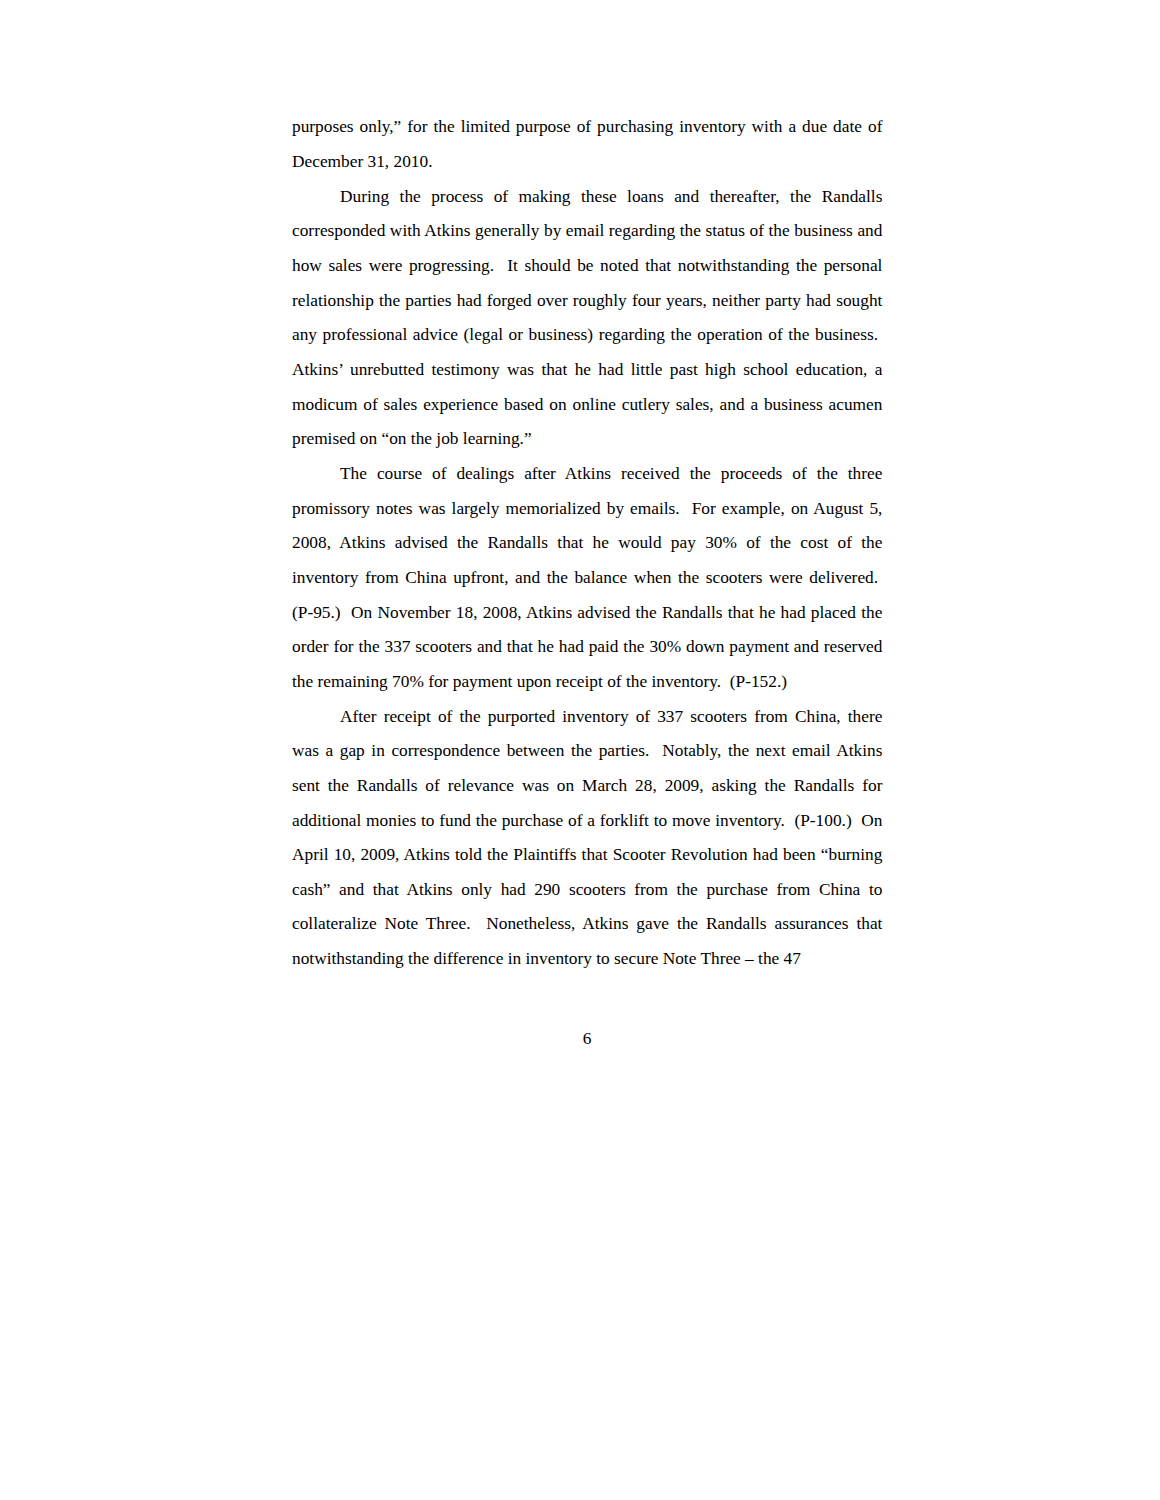purposes only,” for the limited purpose of purchasing inventory with a due date of December 31, 2010.
During the process of making these loans and thereafter, the Randalls corresponded with Atkins generally by email regarding the status of the business and how sales were progressing. It should be noted that notwithstanding the personal relationship the parties had forged over roughly four years, neither party had sought any professional advice (legal or business) regarding the operation of the business. Atkins’ unrebutted testimony was that he had little past high school education, a modicum of sales experience based on online cutlery sales, and a business acumen premised on “on the job learning.”
The course of dealings after Atkins received the proceeds of the three promissory notes was largely memorialized by emails. For example, on August 5, 2008, Atkins advised the Randalls that he would pay 30% of the cost of the inventory from China upfront, and the balance when the scooters were delivered. (P-95.) On November 18, 2008, Atkins advised the Randalls that he had placed the order for the 337 scooters and that he had paid the 30% down payment and reserved the remaining 70% for payment upon receipt of the inventory. (P-152.)
After receipt of the purported inventory of 337 scooters from China, there was a gap in correspondence between the parties. Notably, the next email Atkins sent the Randalls of relevance was on March 28, 2009, asking the Randalls for additional monies to fund the purchase of a forklift to move inventory. (P-100.) On April 10, 2009, Atkins told the Plaintiffs that Scooter Revolution had been “burning cash” and that Atkins only had 290 scooters from the purchase from China to collateralize Note Three. Nonetheless, Atkins gave the Randalls assurances that notwithstanding the difference in inventory to secure Note Three – the 47
6